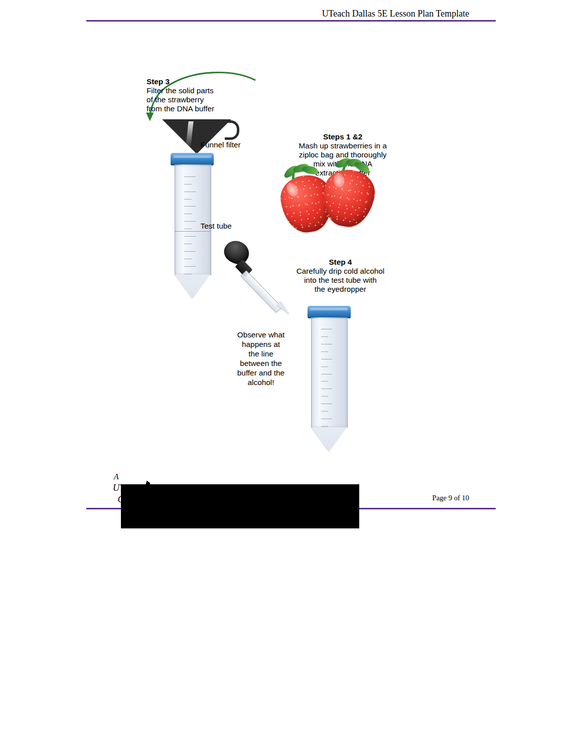UTeach Dallas 5E Lesson Plan Template
Step 3
Filter the solid parts
of the strawberry
from the DNA buffer
Steps 1 &2
Mash up strawberries in a
ziploc bag and thoroughly
mix with the DNA
extraction buffer
Funnel filter
Test tube
Step 4
Carefully drip cold alcohol
into the test tube with
the eyedropper
Observe what
happens at
the line
between the
buffer and the
alcohol!
A UTeach Course
Page 9 of 10